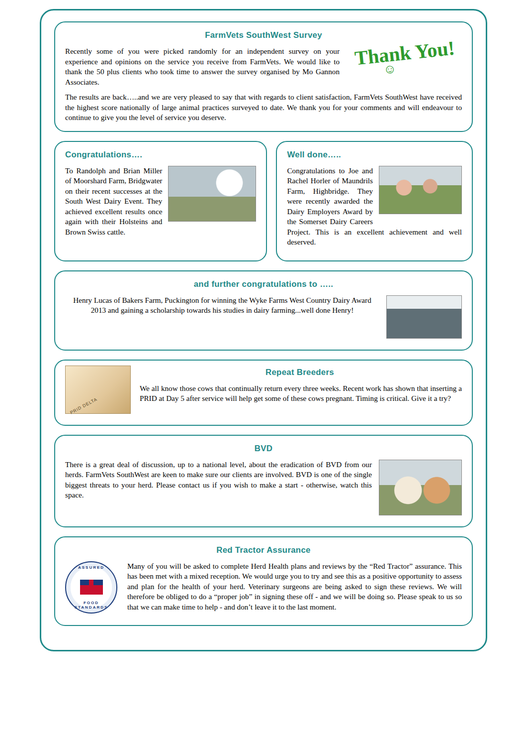FarmVets SouthWest Survey
Thank You! ☺
Recently some of you were picked randomly for an independent survey on your experience and opinions on the service you receive from FarmVets. We would like to thank the 50 plus clients who took time to answer the survey organised by Mo Gannon Associates.
The results are back…..and we are very pleased to say that with regards to client satisfaction, FarmVets SouthWest have received the highest score nationally of large animal practices surveyed to date. We thank you for your comments and will endeavour to continue to give you the level of service you deserve.
Congratulations….
To Randolph and Brian Miller of Moorshard Farm, Bridgwater on their recent successes at the South West Dairy Event. They achieved excellent results once again with their Holsteins and Brown Swiss cattle.
Well done…..
Congratulations to Joe and Rachel Horler of Maundrils Farm, Highbridge. They were recently awarded the Dairy Employers Award by the Somerset Dairy Careers Project. This is an excellent achievement and well deserved.
and further congratulations to …..
Henry Lucas of Bakers Farm, Puckington for winning the Wyke Farms West Country Dairy Award 2013 and gaining a scholarship towards his studies in dairy farming...well done Henry!
Repeat Breeders
We all know those cows that continually return every three weeks. Recent work has shown that inserting a PRID at Day 5 after service will help get some of these cows pregnant. Timing is critical. Give it a try?
BVD
There is a great deal of discussion, up to a national level, about the eradication of BVD from our herds. FarmVets SouthWest are keen to make sure our clients are involved. BVD is one of the single biggest threats to your herd. Please contact us if you wish to make a start - otherwise, watch this space.
Red Tractor Assurance
ASSURED FOOD STANDARDS
Many of you will be asked to complete Herd Health plans and reviews by the “Red Tractor” assurance. This has been met with a mixed reception. We would urge you to try and see this as a positive opportunity to assess and plan for the health of your herd. Veterinary surgeons are being asked to sign these reviews. We will therefore be obliged to do a “proper job” in signing these off - and we will be doing so. Please speak to us so that we can make time to help - and don’t leave it to the last moment.